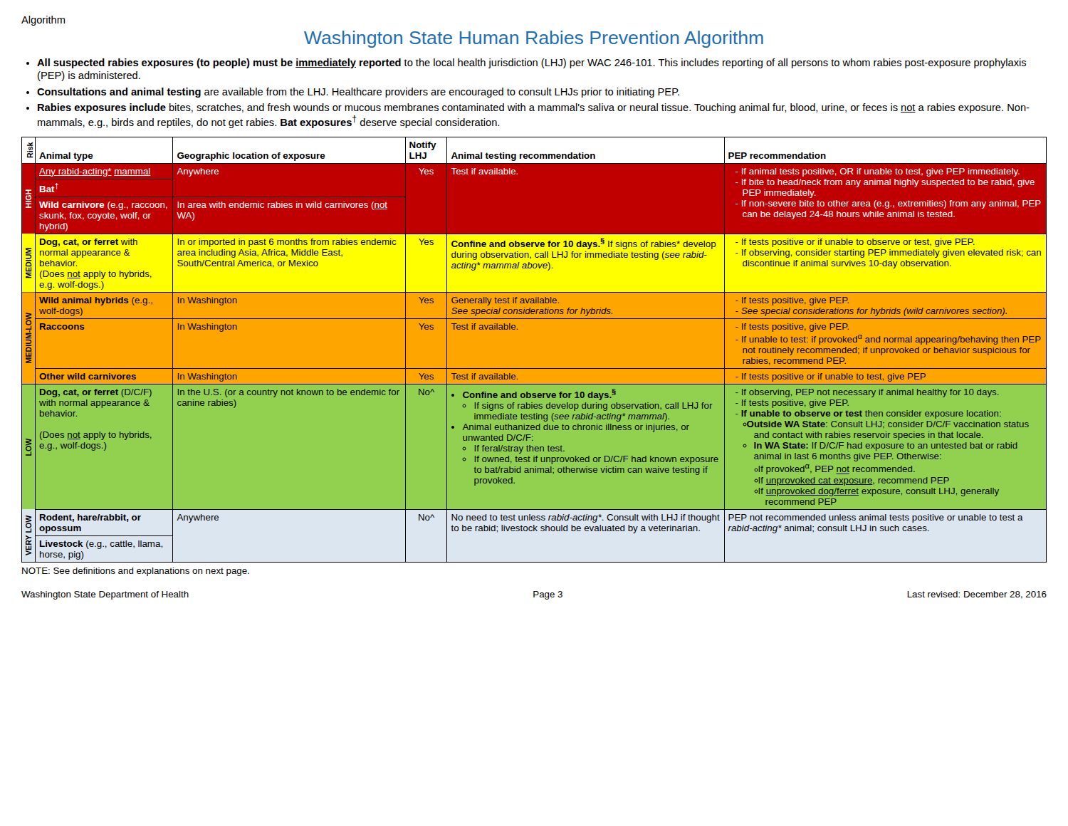Algorithm
Washington State Human Rabies Prevention Algorithm
All suspected rabies exposures (to people) must be immediately reported to the local health jurisdiction (LHJ) per WAC 246-101. This includes reporting of all persons to whom rabies post-exposure prophylaxis (PEP) is administered.
Consultations and animal testing are available from the LHJ. Healthcare providers are encouraged to consult LHJs prior to initiating PEP.
Rabies exposures include bites, scratches, and fresh wounds or mucous membranes contaminated with a mammal's saliva or neural tissue. Touching animal fur, blood, urine, or feces is not a rabies exposure. Non-mammals, e.g., birds and reptiles, do not get rabies. Bat exposures† deserve special consideration.
| Risk | Animal type | Geographic location of exposure | Notify LHJ | Animal testing recommendation | PEP recommendation |
| --- | --- | --- | --- | --- | --- |
| HIGH | Any rabid-acting* mammal | Anywhere | Yes | Test if available. | If animal tests positive, OR if unable to test, give PEP immediately. If bite to head/neck from any animal highly suspected to be rabid, give PEP immediately. If non-severe bite to other area (e.g., extremities) from any animal, PEP can be delayed 24-48 hours while animal is tested. |
| Bat † |
| Wild carnivore (e.g., raccoon, skunk, fox, coyote, wolf, or hybrid) | In area with endemic rabies in wild carnivores ( not WA) |
| MEDIUM | Dog, cat, or ferret with normal appearance & behavior. (Does not apply to hybrids, e.g. wolf-dogs.) | In or imported in past 6 months from rabies endemic area including Asia, Africa, Middle East, South/Central America, or Mexico | Yes | Confine and observe for 10 days. § If signs of rabies* develop during observation, call LHJ for immediate testing ( see rabid-acting* mammal above ). | If tests positive or if unable to observe or test, give PEP. If observing, consider starting PEP immediately given elevated risk; can discontinue if animal survives 10-day observation. |
| MEDIUM-LOW | Wild animal hybrids (e.g., wolf-dogs) | In Washington | Yes | Generally test if available. See special considerations for hybrids. | If tests positive, give PEP. See special considerations for hybrids (wild carnivores section). |
| Raccoons | In Washington | Yes | Test if available. | If tests positive, give PEP. If unable to test: if provoked α and normal appearing/behaving then PEP not routinely recommended; if unprovoked or behavior suspicious for rabies, recommend PEP. |
| Other wild carnivores | In Washington | Yes | Test if available. | If tests positive or if unable to test, give PEP |
| LOW | Dog, cat, or ferret (D/C/F) with normal appearance & behavior. (Does not apply to hybrids, e.g., wolf-dogs.) | In the U.S. (or a country not known to be endemic for canine rabies) | No^ | Confine and observe for 10 days. § If signs of rabies develop during observation, call LHJ for immediate testing ( see rabid-acting* mammal ). Animal euthanized due to chronic illness or injuries, or unwanted D/C/F: If feral/stray then test. If owned, test if unprovoked or D/C/F had known exposure to bat/rabid animal; otherwise victim can waive testing if provoked. | If observing, PEP not necessary if animal healthy for 10 days. If tests positive, give PEP. If unable to observe or test then consider exposure location: Outside WA State : Consult LHJ; consider D/C/F vaccination status and contact with rabies reservoir species in that locale. In WA State: If D/C/F had exposure to an untested bat or rabid animal in last 6 months give PEP. Otherwise: If provoked α , PEP not recommended. If unprovoked cat exposure , recommend PEP If unprovoked dog/ferret exposure, consult LHJ, generally recommend PEP |
| VERY LOW | Rodent, hare/rabbit, or opossum | Anywhere | No^ | No need to test unless rabid-acting* . Consult with LHJ if thought to be rabid; livestock should be evaluated by a veterinarian. | PEP not recommended unless animal tests positive or unable to test a rabid-acting* animal; consult LHJ in such cases. |
| Livestock (e.g., cattle, llama, horse, pig) |
NOTE: See definitions and explanations on next page.
Washington State Department of Health Page 3 Last revised: December 28, 2016